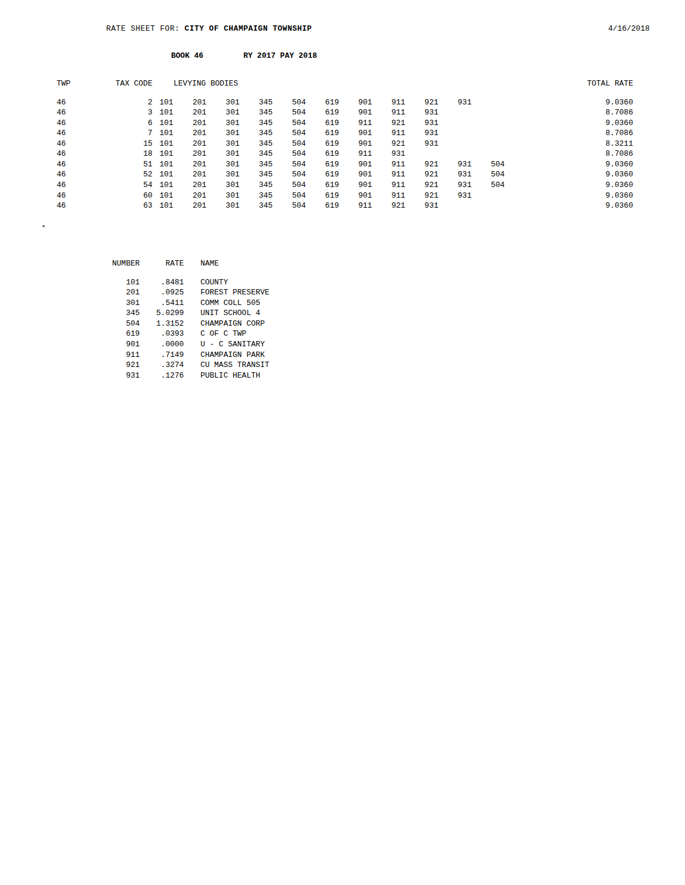RATE SHEET FOR: CITY OF CHAMPAIGN TOWNSHIP
4/16/2018
BOOK 46 RY 2017 PAY 2018
| TWP | TAX CODE | LEVYING BODIES | TOTAL RATE |
| --- | --- | --- | --- |
| 46 | 2 | 101 | 201 | 301 | 345 | 504 | 619 | 901 | 911 | 921 | 931 | | 9.0360 |
| 46 | 3 | 101 | 201 | 301 | 345 | 504 | 619 | 901 | 911 | 931 | | | 8.7086 |
| 46 | 6 | 101 | 201 | 301 | 345 | 504 | 619 | 911 | 921 | 931 | | | 9.0360 |
| 46 | 7 | 101 | 201 | 301 | 345 | 504 | 619 | 901 | 911 | 931 | | | 8.7086 |
| 46 | 15 | 101 | 201 | 301 | 345 | 504 | 619 | 901 | 921 | 931 | | | 8.3211 |
| 46 | 18 | 101 | 201 | 301 | 345 | 504 | 619 | 911 | 931 | | | | 8.7086 |
| 46 | 51 | 101 | 201 | 301 | 345 | 504 | 619 | 901 | 911 | 921 | 931 | 504 | 9.0360 |
| 46 | 52 | 101 | 201 | 301 | 345 | 504 | 619 | 901 | 911 | 921 | 931 | 504 | 9.0360 |
| 46 | 54 | 101 | 201 | 301 | 345 | 504 | 619 | 901 | 911 | 921 | 931 | 504 | 9.0360 |
| 46 | 60 | 101 | 201 | 301 | 345 | 504 | 619 | 901 | 911 | 921 | 931 | | 9.0360 |
| 46 | 63 | 101 | 201 | 301 | 345 | 504 | 619 | 911 | 921 | 931 | | | 9.0360 |
•
| NUMBER | RATE | NAME |
| --- | --- | --- |
| 101 | .8481 | COUNTY |
| 201 | .0925 | FOREST PRESERVE |
| 301 | .5411 | COMM COLL 505 |
| 345 | 5.0299 | UNIT SCHOOL 4 |
| 504 | 1.3152 | CHAMPAIGN CORP |
| 619 | .0393 | C OF C TWP |
| 901 | .0000 | U - C SANITARY |
| 911 | .7149 | CHAMPAIGN PARK |
| 921 | .3274 | CU MASS TRANSIT |
| 931 | .1276 | PUBLIC HEALTH |